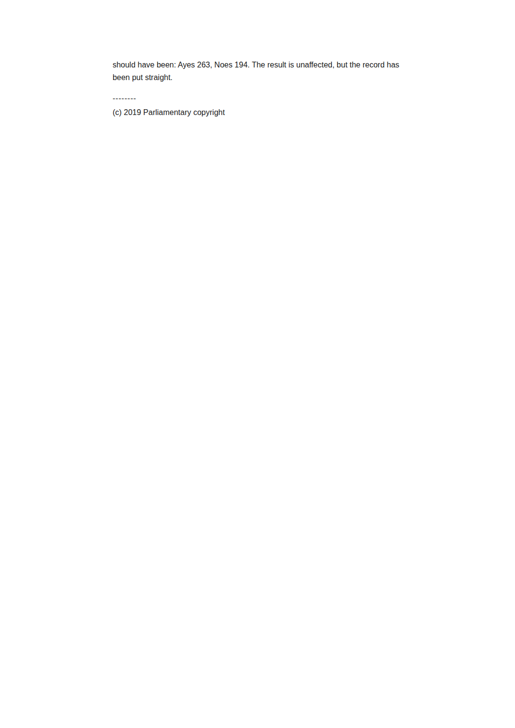should have been: Ayes 263, Noes 194. The result is unaffected, but the record has been put straight.
--------
(c) 2019 Parliamentary copyright